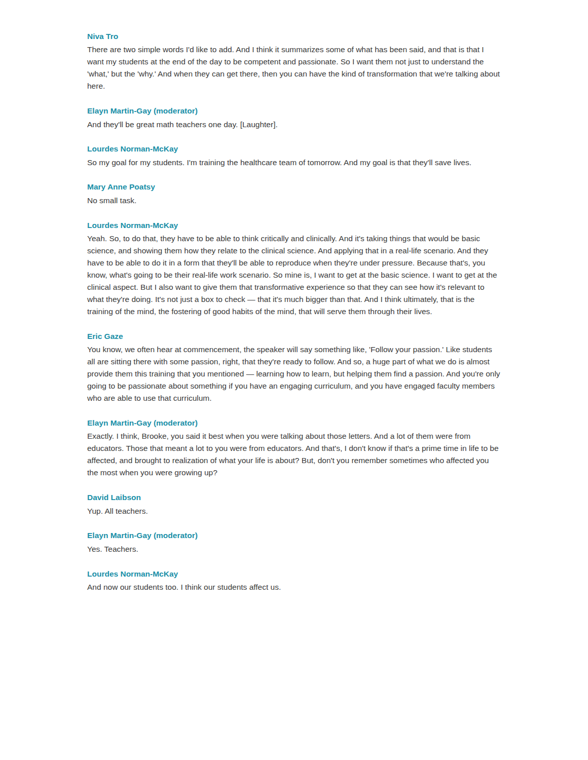Niva Tro
There are two simple words I'd like to add. And I think it summarizes some of what has been said, and that is that I want my students at the end of the day to be competent and passionate. So I want them not just to understand the 'what,' but the 'why.' And when they can get there, then you can have the kind of transformation that we're talking about here.
Elayn Martin-Gay (moderator)
And they'll be great math teachers one day. [Laughter].
Lourdes Norman-McKay
So my goal for my students. I'm training the healthcare team of tomorrow. And my goal is that they'll save lives.
Mary Anne Poatsy
No small task.
Lourdes Norman-McKay
Yeah. So, to do that, they have to be able to think critically and clinically. And it's taking things that would be basic science, and showing them how they relate to the clinical science. And applying that in a real-life scenario. And they have to be able to do it in a form that they'll be able to reproduce when they're under pressure. Because that's, you know, what's going to be their real-life work scenario. So mine is, I want to get at the basic science. I want to get at the clinical aspect. But I also want to give them that transformative experience so that they can see how it's relevant to what they're doing. It's not just a box to check — that it's much bigger than that. And I think ultimately, that is the training of the mind, the fostering of good habits of the mind, that will serve them through their lives.
Eric Gaze
You know, we often hear at commencement, the speaker will say something like, 'Follow your passion.' Like students all are sitting there with some passion, right, that they're ready to follow. And so, a huge part of what we do is almost provide them this training that you mentioned — learning how to learn, but helping them find a passion. And you're only going to be passionate about something if you have an engaging curriculum, and you have engaged faculty members who are able to use that curriculum.
Elayn Martin-Gay (moderator)
Exactly. I think, Brooke, you said it best when you were talking about those letters. And a lot of them were from educators. Those that meant a lot to you were from educators. And that's, I don't know if that's a prime time in life to be affected, and brought to realization of what your life is about? But, don't you remember sometimes who affected you the most when you were growing up?
David Laibson
Yup. All teachers.
Elayn Martin-Gay (moderator)
Yes. Teachers.
Lourdes Norman-McKay
And now our students too. I think our students affect us.